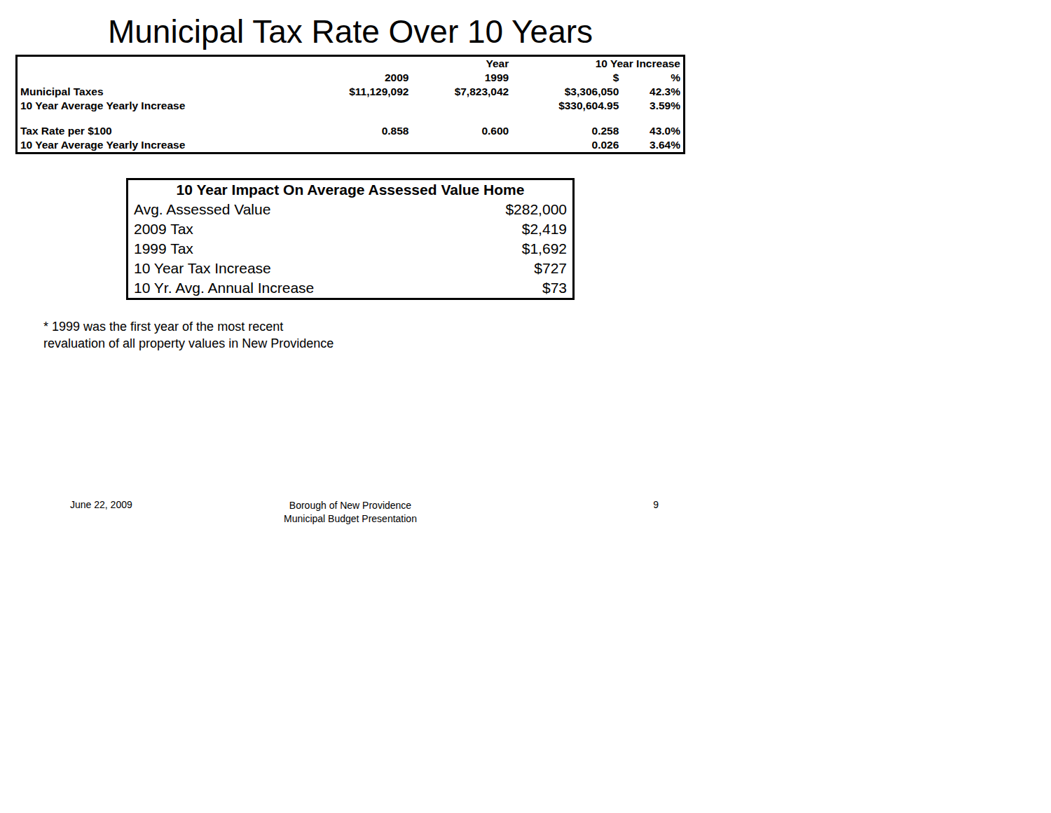Municipal Tax Rate Over 10 Years
| | Year | 10 Year Increase |
| --- | --- | --- |
| | 2009 | 1999 | $ | % |
| Municipal Taxes | $11,129,092 | $7,823,042 | $3,306,050 | 42.3% |
| 10 Year Average Yearly Increase | | | $330,604.95 | 3.59% |
| Tax Rate per $100 | 0.858 | 0.600 | 0.258 | 43.0% |
| 10 Year Average Yearly Increase | | | 0.026 | 3.64% |
| 10 Year Impact On Average Assessed Value Home |
| Avg. Assessed Value | $282,000 |
| 2009 Tax | $2,419 |
| 1999 Tax | $1,692 |
| 10 Year Tax Increase | $727 |
| 10 Yr. Avg. Annual Increase | $73 |
* 1999 was the first year of the most recent
revaluation of all property values in New Providence
June 22, 2009
Borough of New Providence
Municipal Budget Presentation
9